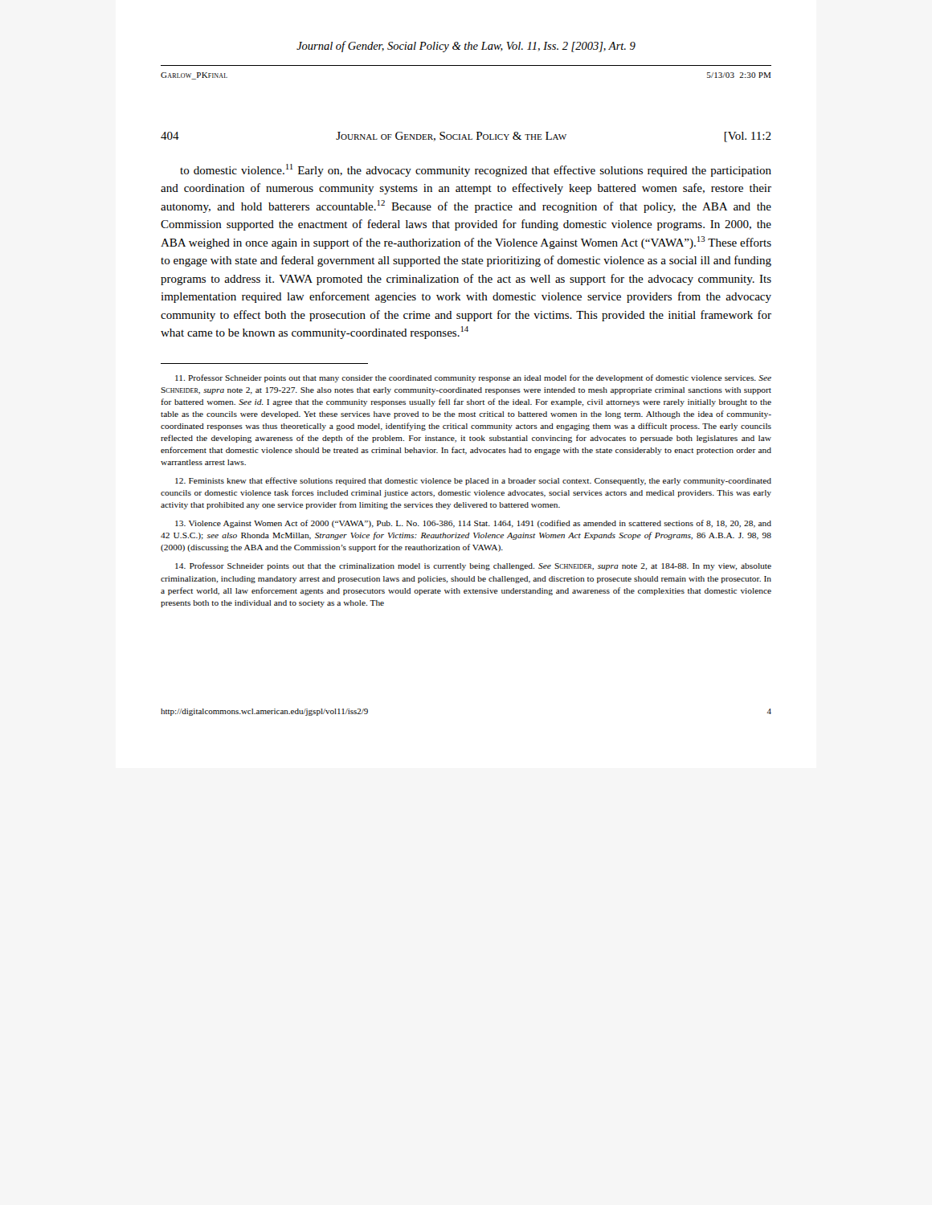Journal of Gender, Social Policy & the Law, Vol. 11, Iss. 2 [2003], Art. 9
Garlow_PKfinal 5/13/03 2:30 PM
404 Journal of Gender, Social Policy & the Law [Vol. 11:2
to domestic violence.11 Early on, the advocacy community recognized that effective solutions required the participation and coordination of numerous community systems in an attempt to effectively keep battered women safe, restore their autonomy, and hold batterers accountable.12 Because of the practice and recognition of that policy, the ABA and the Commission supported the enactment of federal laws that provided for funding domestic violence programs. In 2000, the ABA weighed in once again in support of the re-authorization of the Violence Against Women Act (“VAWA”).13 These efforts to engage with state and federal government all supported the state prioritizing of domestic violence as a social ill and funding programs to address it. VAWA promoted the criminalization of the act as well as support for the advocacy community. Its implementation required law enforcement agencies to work with domestic violence service providers from the advocacy community to effect both the prosecution of the crime and support for the victims. This provided the initial framework for what came to be known as community-coordinated responses.14
11. Professor Schneider points out that many consider the coordinated community response an ideal model for the development of domestic violence services. See Schneider, supra note 2, at 179-227. She also notes that early community-coordinated responses were intended to mesh appropriate criminal sanctions with support for battered women. See id. I agree that the community responses usually fell far short of the ideal. For example, civil attorneys were rarely initially brought to the table as the councils were developed. Yet these services have proved to be the most critical to battered women in the long term. Although the idea of community-coordinated responses was thus theoretically a good model, identifying the critical community actors and engaging them was a difficult process. The early councils reflected the developing awareness of the depth of the problem. For instance, it took substantial convincing for advocates to persuade both legislatures and law enforcement that domestic violence should be treated as criminal behavior. In fact, advocates had to engage with the state considerably to enact protection order and warrantless arrest laws.
12. Feminists knew that effective solutions required that domestic violence be placed in a broader social context. Consequently, the early community-coordinated councils or domestic violence task forces included criminal justice actors, domestic violence advocates, social services actors and medical providers. This was early activity that prohibited any one service provider from limiting the services they delivered to battered women.
13. Violence Against Women Act of 2000 (“VAWA”), Pub. L. No. 106-386, 114 Stat. 1464, 1491 (codified as amended in scattered sections of 8, 18, 20, 28, and 42 U.S.C.); see also Rhonda McMillan, Stranger Voice for Victims: Reauthorized Violence Against Women Act Expands Scope of Programs, 86 A.B.A. J. 98, 98 (2000) (discussing the ABA and the Commission’s support for the reauthorization of VAWA).
14. Professor Schneider points out that the criminalization model is currently being challenged. See Schneider, supra note 2, at 184-88. In my view, absolute criminalization, including mandatory arrest and prosecution laws and policies, should be challenged, and discretion to prosecute should remain with the prosecutor. In a perfect world, all law enforcement agents and prosecutors would operate with extensive understanding and awareness of the complexities that domestic violence presents both to the individual and to society as a whole. The
http://digitalcommons.wcl.american.edu/jgspl/vol11/iss2/9 4